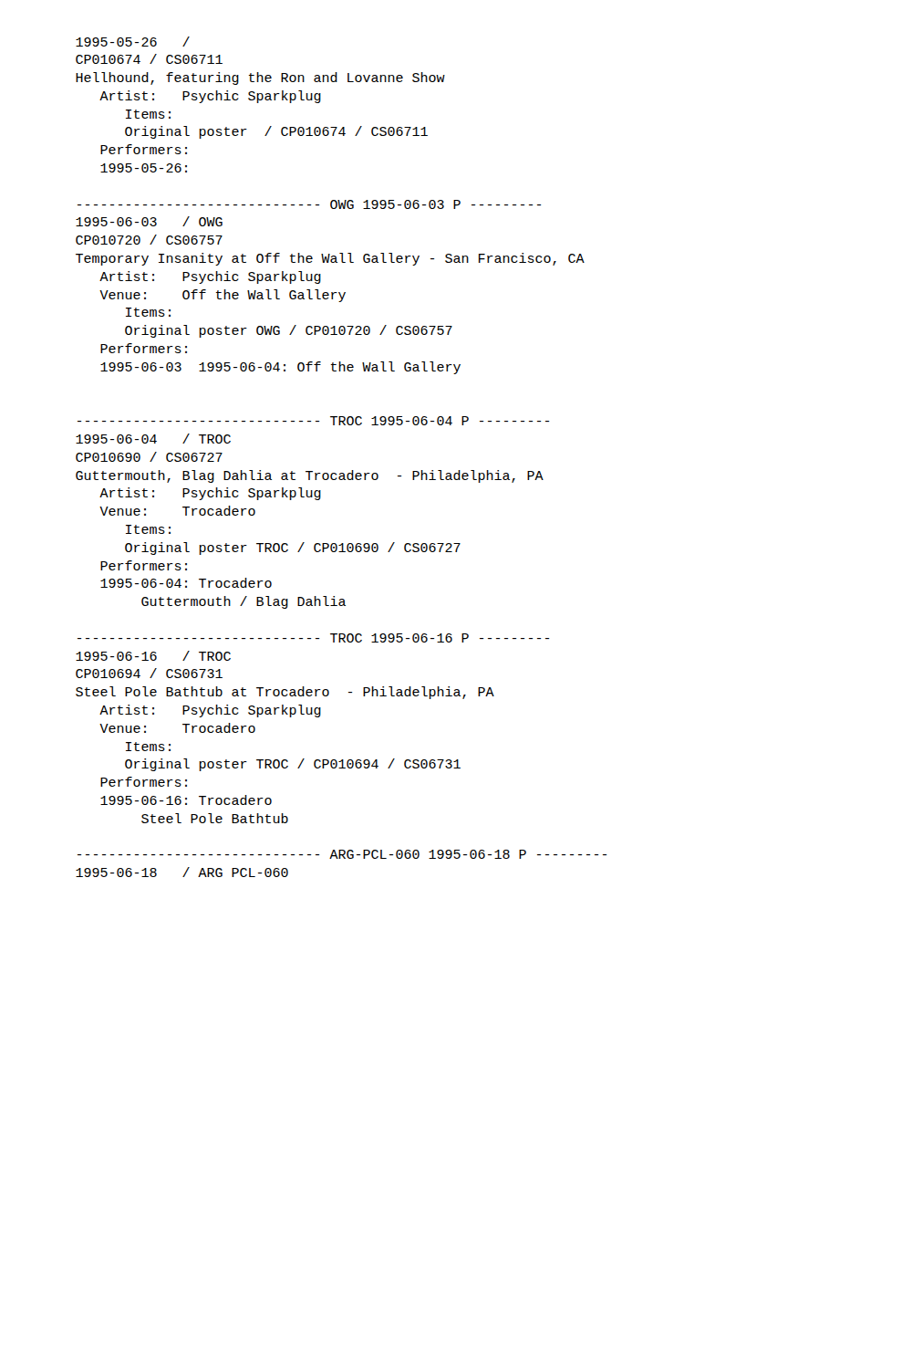1995-05-26   / 
CP010674 / CS06711
Hellhound, featuring the Ron and Lovanne Show
   Artist:   Psychic Sparkplug
      Items:
      Original poster  / CP010674 / CS06711
   Performers:
   1995-05-26:

------------------------------ OWG 1995-06-03 P ---------
1995-06-03   / OWG 
CP010720 / CS06757
Temporary Insanity at Off the Wall Gallery - San Francisco, CA
   Artist:   Psychic Sparkplug
   Venue:    Off the Wall Gallery
      Items:
      Original poster OWG / CP010720 / CS06757
   Performers:
   1995-06-03  1995-06-04: Off the Wall Gallery


------------------------------ TROC 1995-06-04 P ---------
1995-06-04   / TROC 
CP010690 / CS06727
Guttermouth, Blag Dahlia at Trocadero  - Philadelphia, PA
   Artist:   Psychic Sparkplug
   Venue:    Trocadero
      Items:
      Original poster TROC / CP010690 / CS06727
   Performers:
   1995-06-04: Trocadero
        Guttermouth / Blag Dahlia

------------------------------ TROC 1995-06-16 P ---------
1995-06-16   / TROC 
CP010694 / CS06731
Steel Pole Bathtub at Trocadero  - Philadelphia, PA
   Artist:   Psychic Sparkplug
   Venue:    Trocadero
      Items:
      Original poster TROC / CP010694 / CS06731
   Performers:
   1995-06-16: Trocadero
        Steel Pole Bathtub

------------------------------ ARG-PCL-060 1995-06-18 P ---------
1995-06-18   / ARG PCL-060